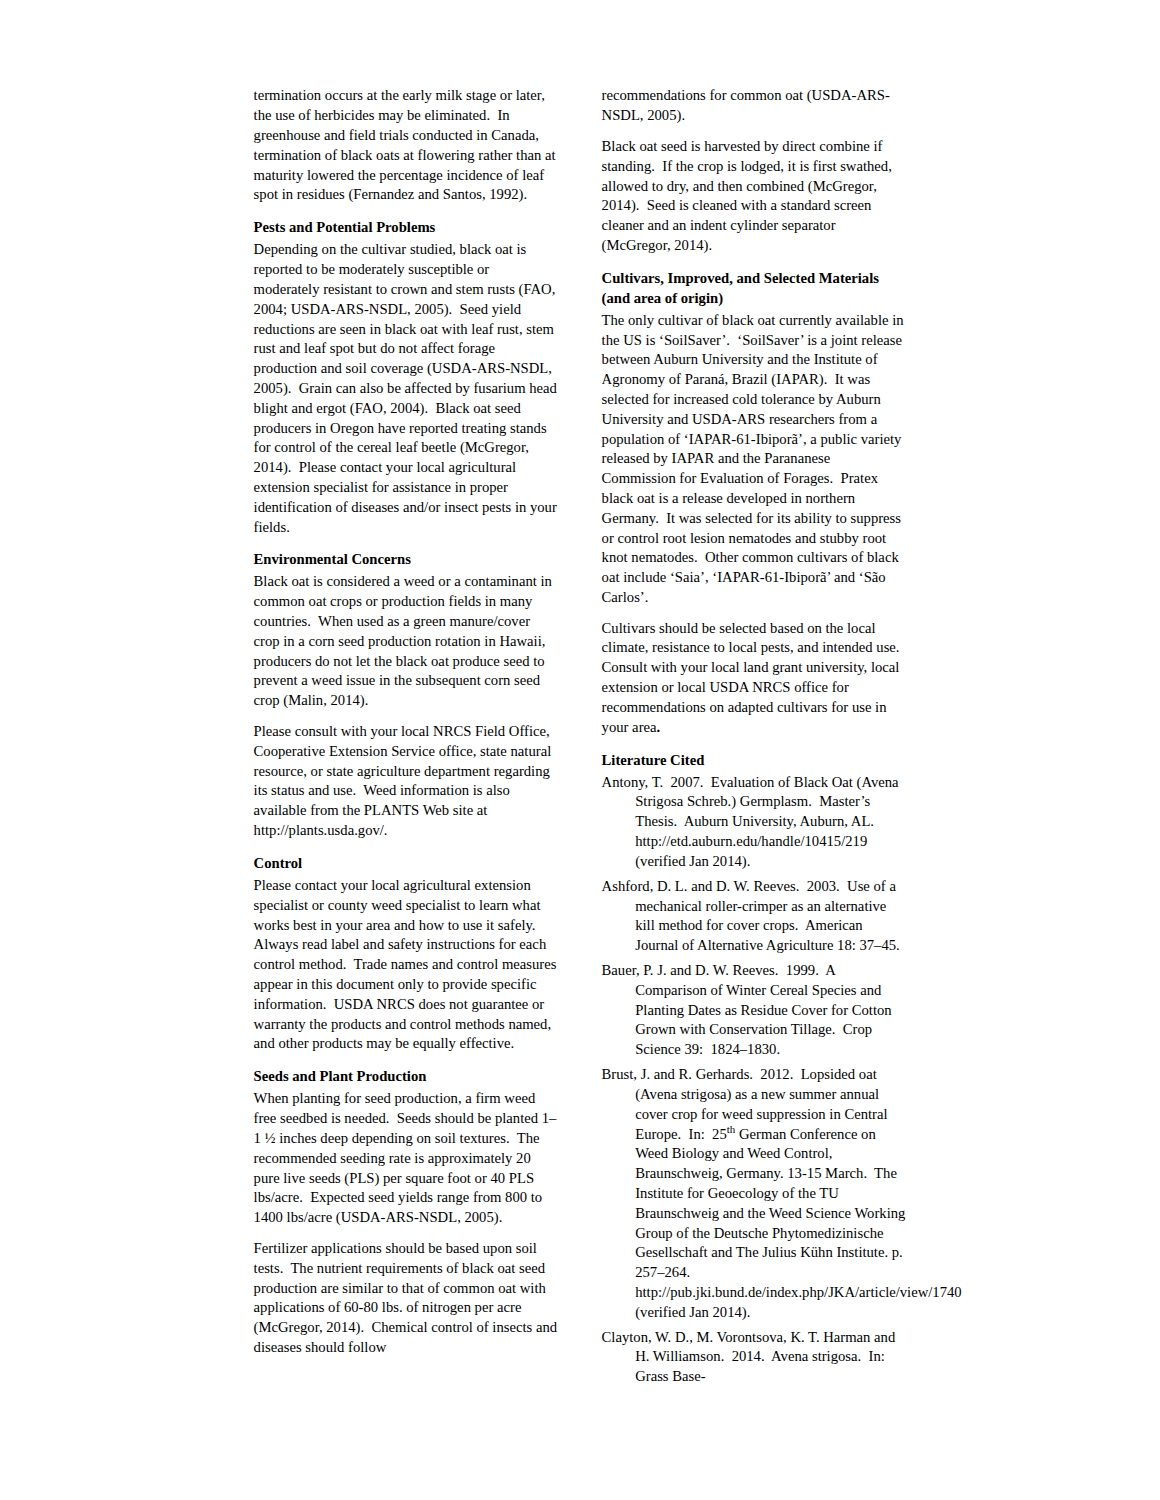termination occurs at the early milk stage or later, the use of herbicides may be eliminated. In greenhouse and field trials conducted in Canada, termination of black oats at flowering rather than at maturity lowered the percentage incidence of leaf spot in residues (Fernandez and Santos, 1992).
Pests and Potential Problems
Depending on the cultivar studied, black oat is reported to be moderately susceptible or moderately resistant to crown and stem rusts (FAO, 2004; USDA-ARS-NSDL, 2005). Seed yield reductions are seen in black oat with leaf rust, stem rust and leaf spot but do not affect forage production and soil coverage (USDA-ARS-NSDL, 2005). Grain can also be affected by fusarium head blight and ergot (FAO, 2004). Black oat seed producers in Oregon have reported treating stands for control of the cereal leaf beetle (McGregor, 2014). Please contact your local agricultural extension specialist for assistance in proper identification of diseases and/or insect pests in your fields.
Environmental Concerns
Black oat is considered a weed or a contaminant in common oat crops or production fields in many countries. When used as a green manure/cover crop in a corn seed production rotation in Hawaii, producers do not let the black oat produce seed to prevent a weed issue in the subsequent corn seed crop (Malin, 2014).
Please consult with your local NRCS Field Office, Cooperative Extension Service office, state natural resource, or state agriculture department regarding its status and use. Weed information is also available from the PLANTS Web site at http://plants.usda.gov/.
Control
Please contact your local agricultural extension specialist or county weed specialist to learn what works best in your area and how to use it safely. Always read label and safety instructions for each control method. Trade names and control measures appear in this document only to provide specific information. USDA NRCS does not guarantee or warranty the products and control methods named, and other products may be equally effective.
Seeds and Plant Production
When planting for seed production, a firm weed free seedbed is needed. Seeds should be planted 1–1 ½ inches deep depending on soil textures. The recommended seeding rate is approximately 20 pure live seeds (PLS) per square foot or 40 PLS lbs/acre. Expected seed yields range from 800 to 1400 lbs/acre (USDA-ARS-NSDL, 2005).
Fertilizer applications should be based upon soil tests. The nutrient requirements of black oat seed production are similar to that of common oat with applications of 60-80 lbs. of nitrogen per acre (McGregor, 2014). Chemical control of insects and diseases should follow
recommendations for common oat (USDA-ARS-NSDL, 2005).
Black oat seed is harvested by direct combine if standing. If the crop is lodged, it is first swathed, allowed to dry, and then combined (McGregor, 2014). Seed is cleaned with a standard screen cleaner and an indent cylinder separator (McGregor, 2014).
Cultivars, Improved, and Selected Materials (and area of origin)
The only cultivar of black oat currently available in the US is ‘SoilSaver’. ‘SoilSaver’ is a joint release between Auburn University and the Institute of Agronomy of Paraná, Brazil (IAPAR). It was selected for increased cold tolerance by Auburn University and USDA-ARS researchers from a population of ‘IAPAR-61-Ibiporã’, a public variety released by IAPAR and the Parananese Commission for Evaluation of Forages. Pratex black oat is a release developed in northern Germany. It was selected for its ability to suppress or control root lesion nematodes and stubby root knot nematodes. Other common cultivars of black oat include ‘Saia’, ‘IAPAR-61-Ibiporã’ and ‘São Carlos’.
Cultivars should be selected based on the local climate, resistance to local pests, and intended use. Consult with your local land grant university, local extension or local USDA NRCS office for recommendations on adapted cultivars for use in your area.
Literature Cited
Antony, T. 2007. Evaluation of Black Oat (Avena Strigosa Schreb.) Germplasm. Master’s Thesis. Auburn University, Auburn, AL. http://etd.auburn.edu/handle/10415/219 (verified Jan 2014).
Ashford, D. L. and D. W. Reeves. 2003. Use of a mechanical roller-crimper as an alternative kill method for cover crops. American Journal of Alternative Agriculture 18: 37–45.
Bauer, P. J. and D. W. Reeves. 1999. A Comparison of Winter Cereal Species and Planting Dates as Residue Cover for Cotton Grown with Conservation Tillage. Crop Science 39: 1824–1830.
Brust, J. and R. Gerhards. 2012. Lopsided oat (Avena strigosa) as a new summer annual cover crop for weed suppression in Central Europe. In: 25th German Conference on Weed Biology and Weed Control, Braunschweig, Germany. 13-15 March. The Institute for Geoecology of the TU Braunschweig and the Weed Science Working Group of the Deutsche Phytomedizinische Gesellschaft and The Julius Kühn Institute. p. 257–264. http://pub.jki.bund.de/index.php/JKA/article/view/1740 (verified Jan 2014).
Clayton, W. D., M. Vorontsova, K. T. Harman and H. Williamson. 2014. Avena strigosa. In: Grass Base-